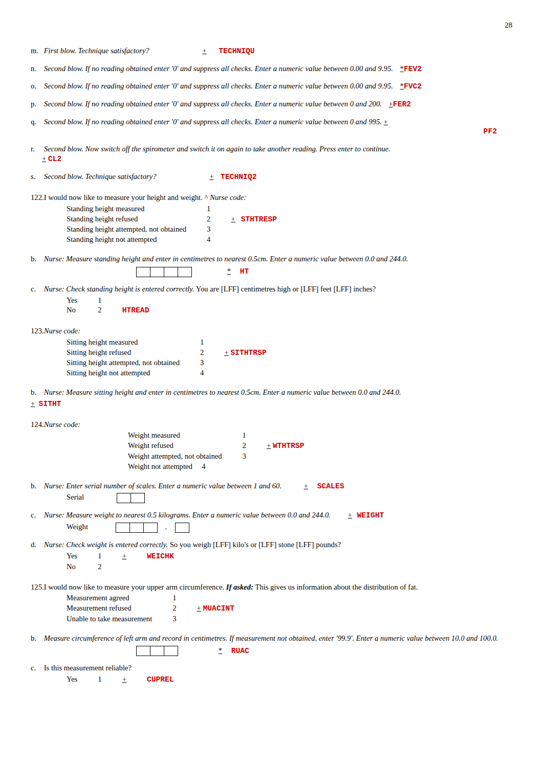28
m. First blow. Technique satisfactory? + TECHNIQU
n. Second blow. If no reading obtained enter '0' and suppress all checks. Enter a numeric value between 0.00 and 9.95. *FEV2
o. Second blow. If no reading obtained enter '0' and suppress all checks. Enter a numeric value between 0.00 and 9.95. *FVC2
p. Second blow. If no reading obtained enter '0' and suppress all checks. Enter a numeric value between 0 and 200. +FER2
q. Second blow. If no reading obtained enter '0' and suppress all checks. Enter a numeric value between 0 and 995. +
PF2
r. Second blow. Now switch off the spirometer and switch it on again to take another reading. Press enter to continue.
+ CL2
s. Second blow. Technique satisfactory? + TECHNIQ2
122.I would now like to measure your height and weight. ^ Nurse code:
| Standing height measured | 1 | |
| Standing height refused | 2 | + STHTRESP |
| Standing height attempted, not obtained | 3 | |
| Standing height not attempted | 4 | |
b. Nurse: Measure standing height and enter in centimetres to nearest 0.5cm. Enter a numeric value between 0.0 and 244.0.
* HT
c. Nurse: Check standing height is entered correctly. You are [LFF] centimetres high or [LFF] feet [LFF] inches?
| Yes | 1 | |
| No | 2 | HTREAD |
123.Nurse code:
| Sitting height measured | 1 | |
| Sitting height refused | 2 | + SITHTRSP |
| Sitting height attempted, not obtained | 3 | |
| Sitting height not attempted | 4 | |
b. Nurse: Measure sitting height and enter in centimetres to nearest 0.5cm. Enter a numeric value between 0.0 and 244.0.
+ SITHT
124.Nurse code:
| Weight measured | 1 | |
| Weight refused | 2 | + WTHTRSP |
| Weight attempted, not obtained | 3 | |
| Weight not attempted 4 | | |
b. Nurse: Enter serial number of scales. Enter a numeric value between 1 and 60. + SCALES
Serial
c. Nurse: Measure weight to nearest 0.5 kilograms. Enter a numeric value between 0.0 and 244.0. + WEIGHT
Weight .
d. Nurse: Check weight is entered correctly. So you weigh [LFF] kilo's or [LFF] stone [LFF] pounds?
| Yes | 1 | + | WEICHK |
| No | 2 | | |
125.I would now like to measure your upper arm circumference. If asked: This gives us information about the distribution of fat.
| Measurement agreed | 1 | |
| Measurement refused | 2 | + MUACINT |
| Unable to take measurement | 3 | |
b. Measure circumference of left arm and record in centimetres. If measurement not obtained, enter '99.9'. Enter a numeric value between 10.0 and 100.0.
* RUAC
c. Is this measurement reliable?
| Yes | 1 | + | CUPREL |